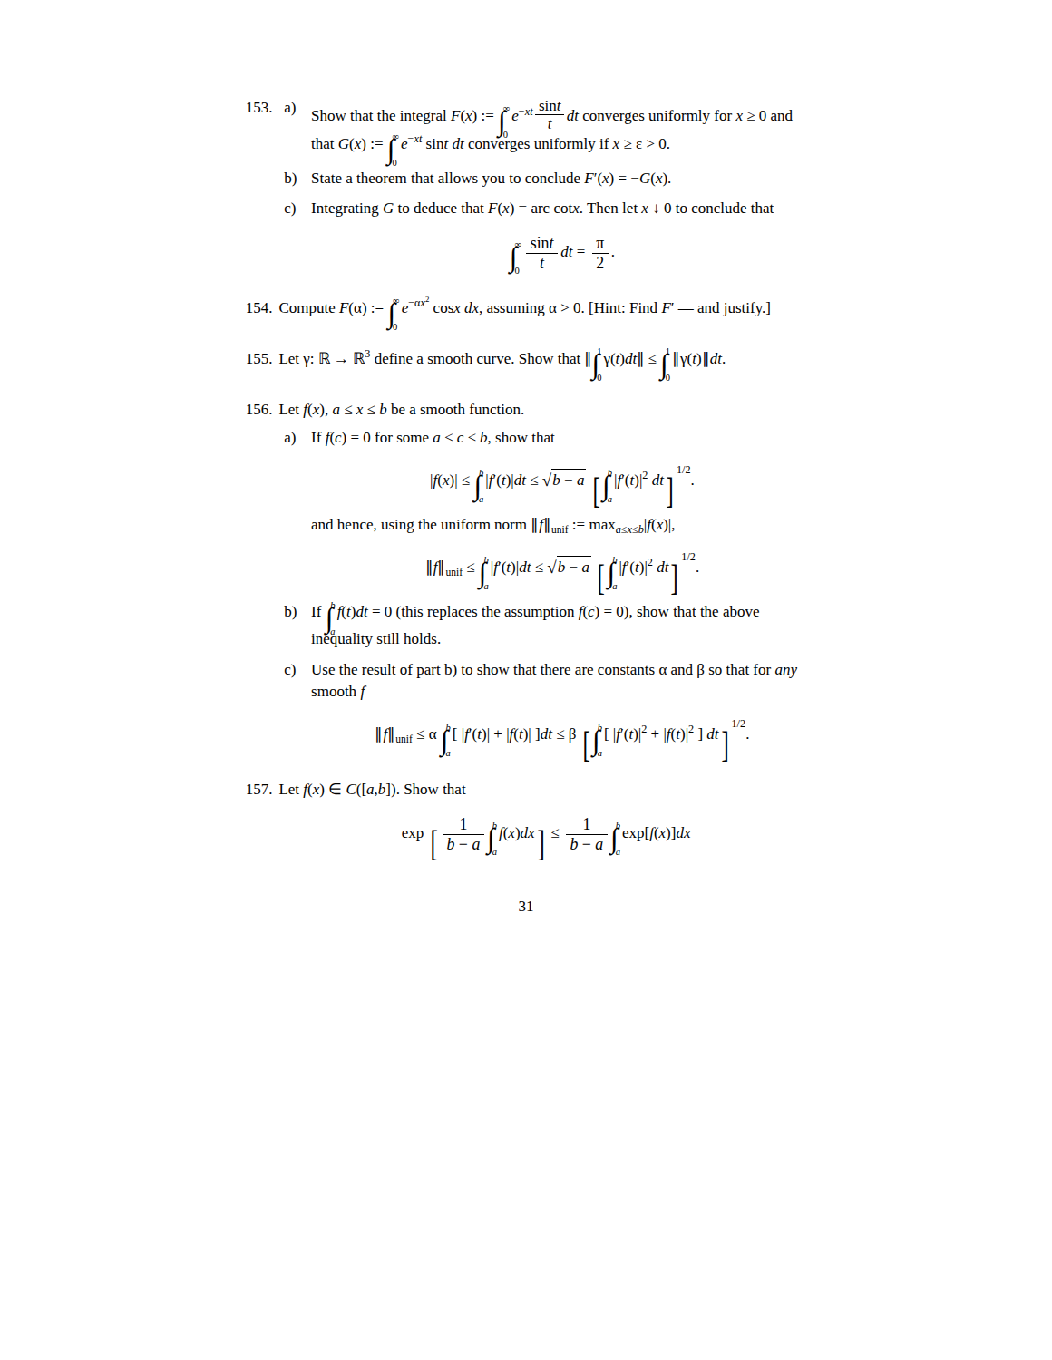153.
a) Show that the integral F(x) := ∫∞0 e−xtsint t dt converges uniformly for x ≥ 0 and that G(x) := ∫∞0 e−xt sint dt converges uniformly if x ≥ ε > 0.
b) State a theorem that allows you to conclude F′(x) = −G(x).
c) Integrating G to deduce that F(x) = arc cotx. Then let x ↓ 0 to conclude that
∫∞0 sint t dt = π 2.
154. Compute F(α) := ∫∞0 e−αx2 cosx dx, assuming α > 0. [Hint: Find F′ — and justify.]
155. Let γ: ℝ → ℝ3 define a smooth curve. Show that ∥∫10γ(t)dt∥ ≤ ∫10∥γ(t)∥dt.
156. Let f(x), a ≤ x ≤ b be a smooth function.
a) If f(c) = 0 for some a ≤ c ≤ b, show that
|f(x)| ≤ ∫ba|f′(t)|dt ≤ b − a [∫ba|f′(t)|2 dt] 1/2.
and hence, using the uniform norm ∥f∥unif := maxa≤x≤b|f(x)|,
∥f∥unif ≤ ∫ba|f′(t)|dt ≤ b − a [∫ba|f′(t)|2 dt] 1/2.
b) If ∫ba f(t)dt = 0 (this replaces the assumption f(c) = 0), show that the above inequality still holds.
c) Use the result of part b) to show that there are constants α and β so that for any smooth f
∥f∥unif ≤ α ∫ba[ |f′(t)| + |f(t)| ]dt ≤ β [∫ba[ |f′(t)|2 + |f(t)|2 ] dt] 1/2.
157. Let f(x) ∈ C([a,b]). Show that
exp [1 b − a∫ba f(x)dx] ≤ 1 b − a∫baexp[f(x)]dx
31